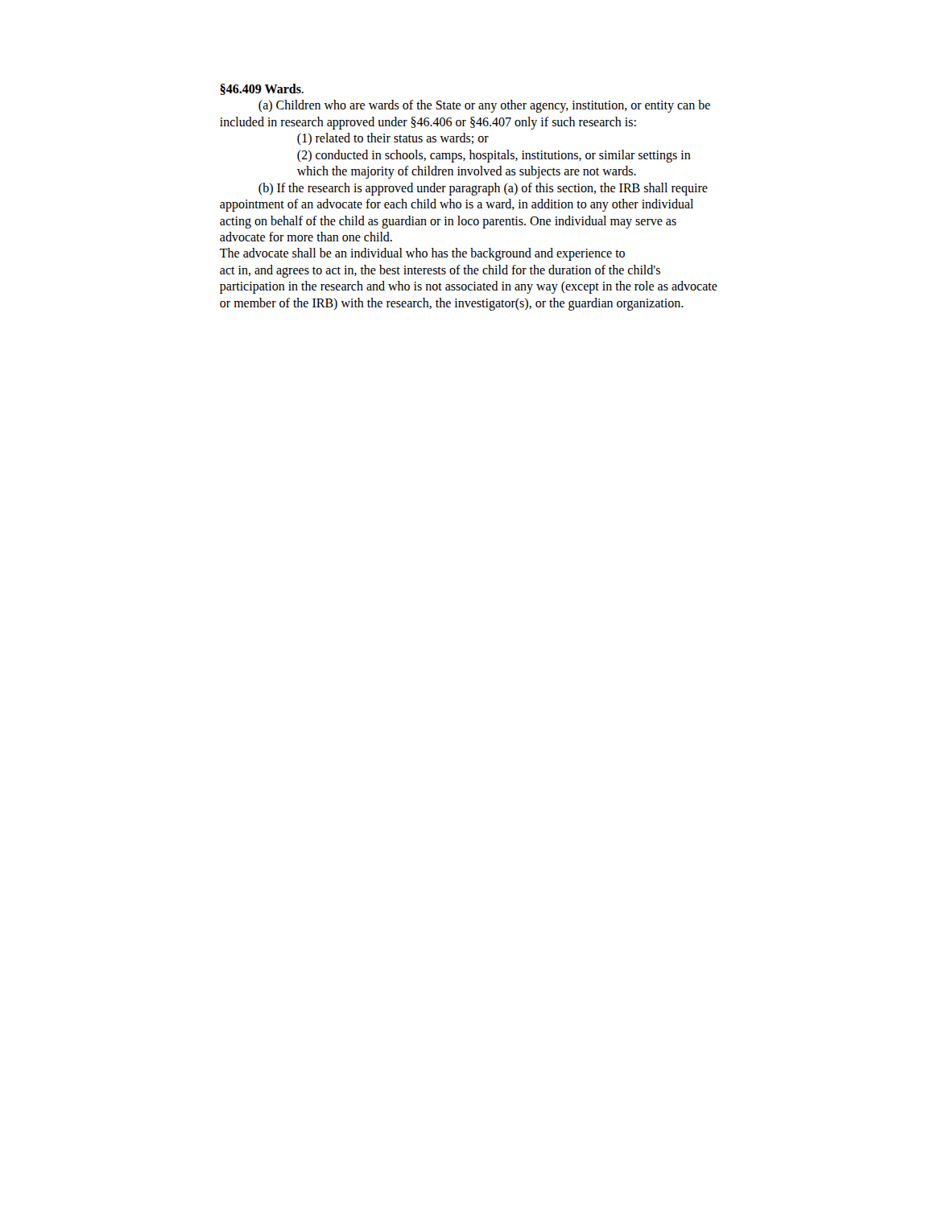§46.409 Wards.
(a) Children who are wards of the State or any other agency, institution, or entity can be included in research approved under §46.406 or §46.407 only if such research is:
(1) related to their status as wards; or
(2) conducted in schools, camps, hospitals, institutions, or similar settings in which the majority of children involved as subjects are not wards.
(b) If the research is approved under paragraph (a) of this section, the IRB shall require appointment of an advocate for each child who is a ward, in addition to any other individual acting on behalf of the child as guardian or in loco parentis. One individual may serve as advocate for more than one child.
The advocate shall be an individual who has the background and experience to
act in, and agrees to act in, the best interests of the child for the duration of the child's participation in the research and who is not associated in any way (except in the role as advocate or member of the IRB) with the research, the investigator(s), or the guardian organization.